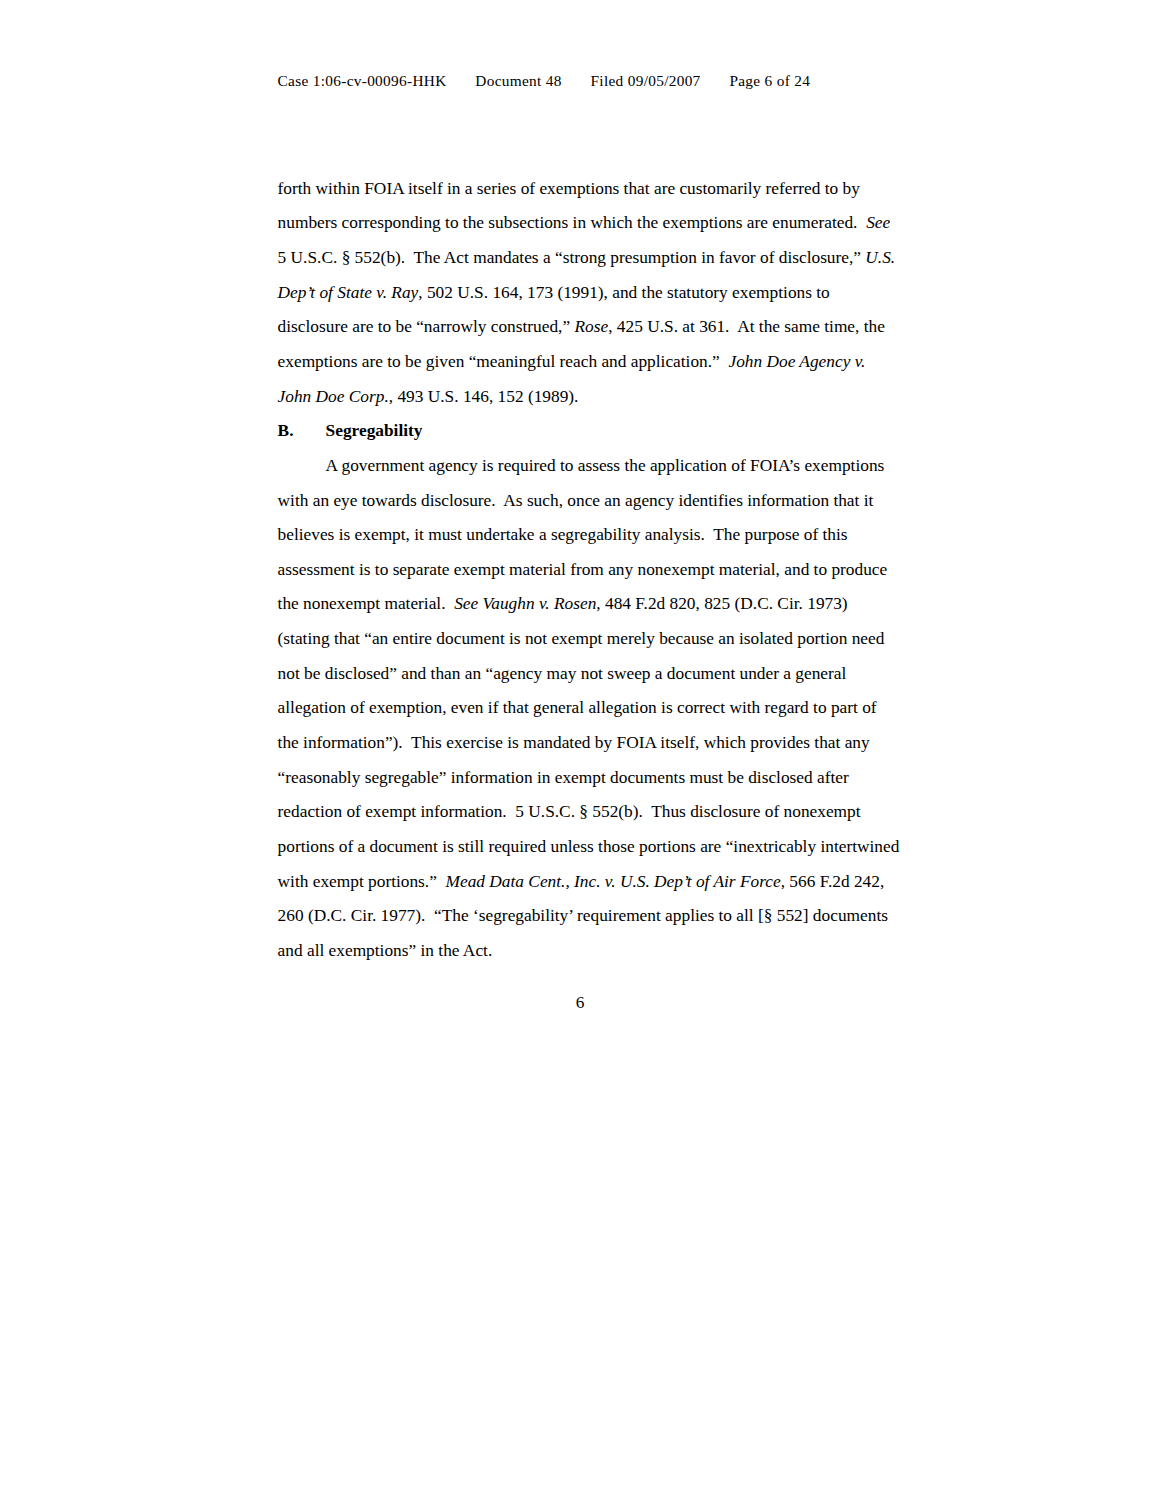Case 1:06-cv-00096-HHK Document 48 Filed 09/05/2007 Page 6 of 24
forth within FOIA itself in a series of exemptions that are customarily referred to by numbers corresponding to the subsections in which the exemptions are enumerated. See 5 U.S.C. § 552(b). The Act mandates a “strong presumption in favor of disclosure,” U.S. Dep’t of State v. Ray, 502 U.S. 164, 173 (1991), and the statutory exemptions to disclosure are to be “narrowly construed,” Rose, 425 U.S. at 361. At the same time, the exemptions are to be given “meaningful reach and application.” John Doe Agency v. John Doe Corp., 493 U.S. 146, 152 (1989).
B. Segregability
A government agency is required to assess the application of FOIA’s exemptions with an eye towards disclosure. As such, once an agency identifies information that it believes is exempt, it must undertake a segregability analysis. The purpose of this assessment is to separate exempt material from any nonexempt material, and to produce the nonexempt material. See Vaughn v. Rosen, 484 F.2d 820, 825 (D.C. Cir. 1973) (stating that “an entire document is not exempt merely because an isolated portion need not be disclosed” and than an “agency may not sweep a document under a general allegation of exemption, even if that general allegation is correct with regard to part of the information”). This exercise is mandated by FOIA itself, which provides that any “reasonably segregable” information in exempt documents must be disclosed after redaction of exempt information. 5 U.S.C. § 552(b). Thus disclosure of nonexempt portions of a document is still required unless those portions are “inextricably intertwined with exempt portions.” Mead Data Cent., Inc. v. U.S. Dep’t of Air Force, 566 F.2d 242, 260 (D.C. Cir. 1977). “The ‘segregability’ requirement applies to all [§ 552] documents and all exemptions” in the Act.
6